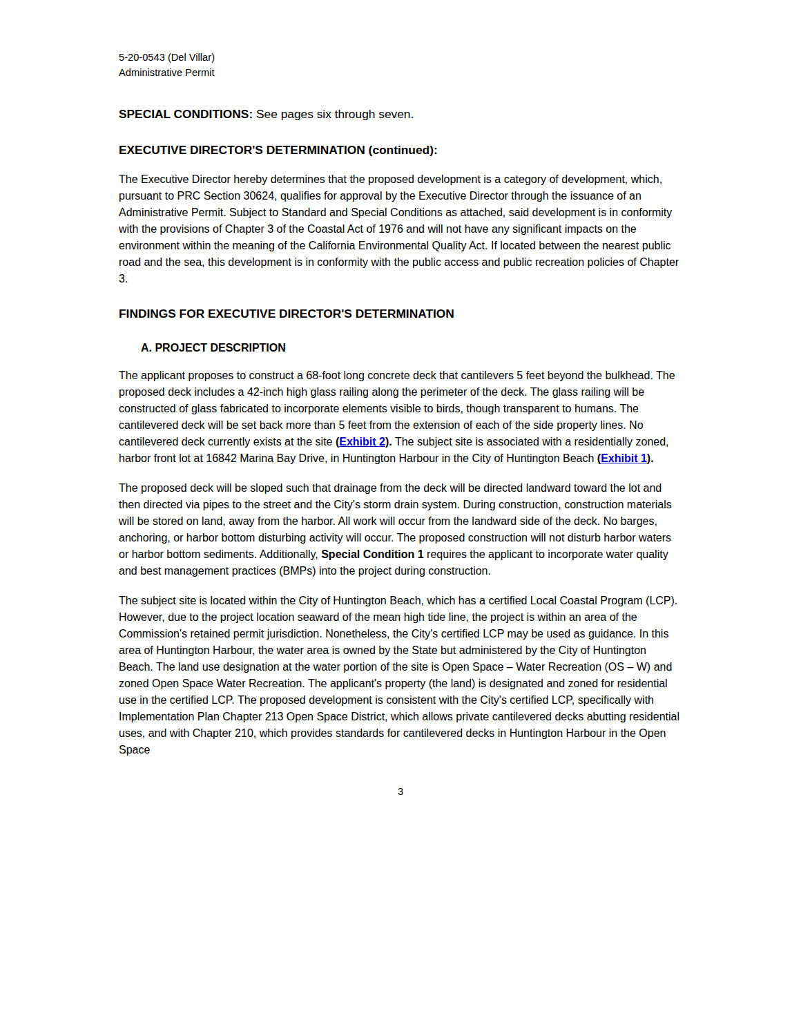5-20-0543 (Del Villar)
Administrative Permit
SPECIAL CONDITIONS: See pages six through seven.
EXECUTIVE DIRECTOR'S DETERMINATION (continued):
The Executive Director hereby determines that the proposed development is a category of development, which, pursuant to PRC Section 30624, qualifies for approval by the Executive Director through the issuance of an Administrative Permit. Subject to Standard and Special Conditions as attached, said development is in conformity with the provisions of Chapter 3 of the Coastal Act of 1976 and will not have any significant impacts on the environment within the meaning of the California Environmental Quality Act. If located between the nearest public road and the sea, this development is in conformity with the public access and public recreation policies of Chapter 3.
FINDINGS FOR EXECUTIVE DIRECTOR'S DETERMINATION
A. PROJECT DESCRIPTION
The applicant proposes to construct a 68-foot long concrete deck that cantilevers 5 feet beyond the bulkhead. The proposed deck includes a 42-inch high glass railing along the perimeter of the deck. The glass railing will be constructed of glass fabricated to incorporate elements visible to birds, though transparent to humans. The cantilevered deck will be set back more than 5 feet from the extension of each of the side property lines. No cantilevered deck currently exists at the site (Exhibit 2). The subject site is associated with a residentially zoned, harbor front lot at 16842 Marina Bay Drive, in Huntington Harbour in the City of Huntington Beach (Exhibit 1).
The proposed deck will be sloped such that drainage from the deck will be directed landward toward the lot and then directed via pipes to the street and the City's storm drain system. During construction, construction materials will be stored on land, away from the harbor. All work will occur from the landward side of the deck. No barges, anchoring, or harbor bottom disturbing activity will occur. The proposed construction will not disturb harbor waters or harbor bottom sediments. Additionally, Special Condition 1 requires the applicant to incorporate water quality and best management practices (BMPs) into the project during construction.
The subject site is located within the City of Huntington Beach, which has a certified Local Coastal Program (LCP). However, due to the project location seaward of the mean high tide line, the project is within an area of the Commission's retained permit jurisdiction. Nonetheless, the City's certified LCP may be used as guidance. In this area of Huntington Harbour, the water area is owned by the State but administered by the City of Huntington Beach. The land use designation at the water portion of the site is Open Space – Water Recreation (OS – W) and zoned Open Space Water Recreation. The applicant's property (the land) is designated and zoned for residential use in the certified LCP. The proposed development is consistent with the City's certified LCP, specifically with Implementation Plan Chapter 213 Open Space District, which allows private cantilevered decks abutting residential uses, and with Chapter 210, which provides standards for cantilevered decks in Huntington Harbour in the Open Space
3